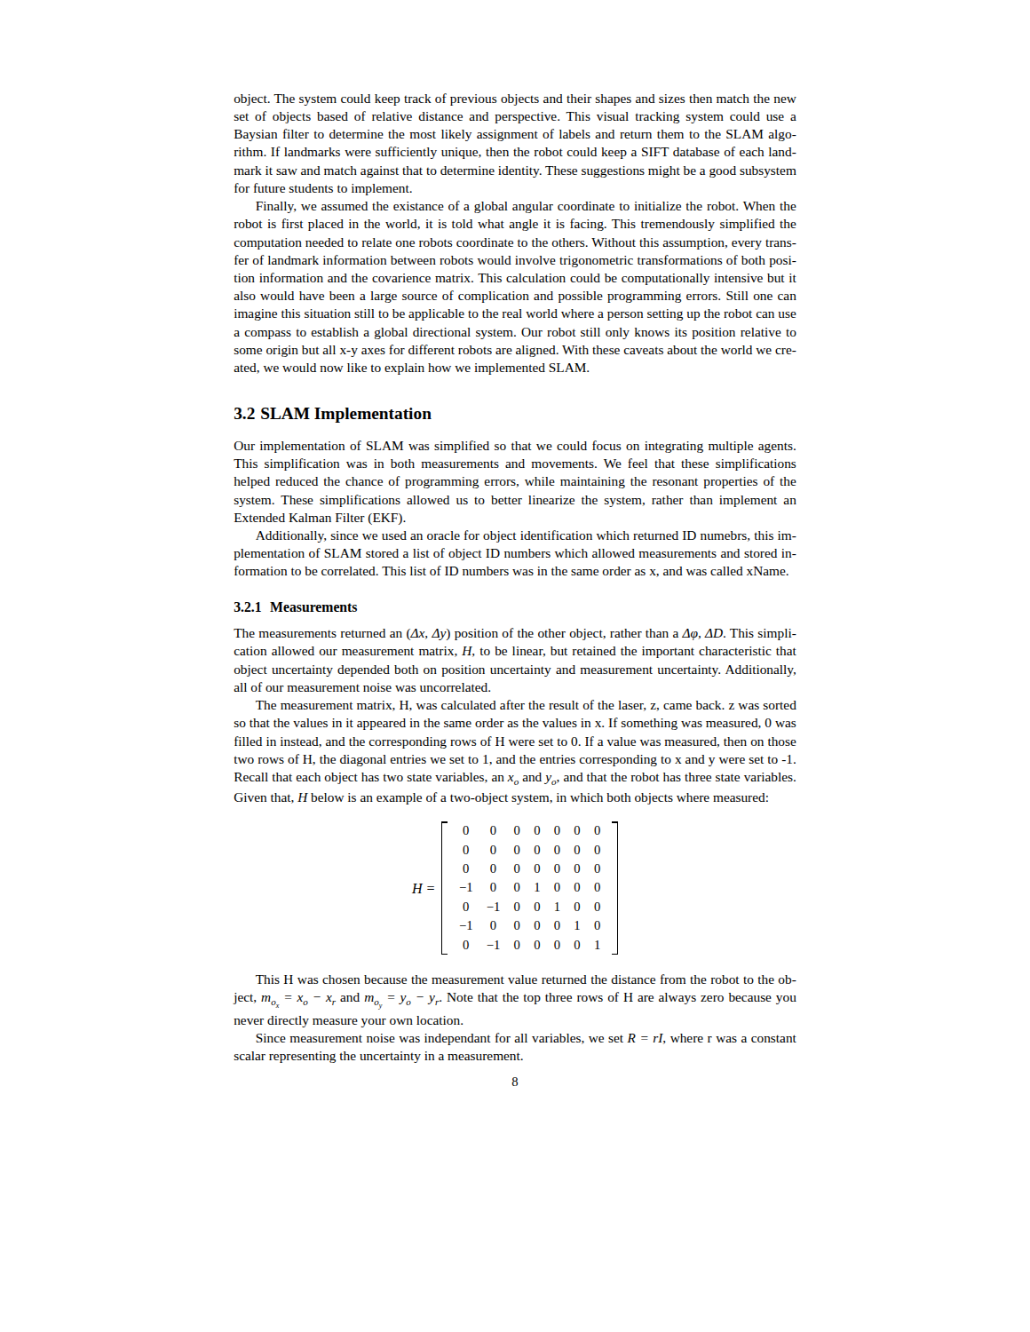object. The system could keep track of previous objects and their shapes and sizes then match the new set of objects based of relative distance and perspective. This visual tracking system could use a Baysian filter to determine the most likely assignment of labels and return them to the SLAM algorithm. If landmarks were sufficiently unique, then the robot could keep a SIFT database of each landmark it saw and match against that to determine identity. These suggestions might be a good subsystem for future students to implement.
Finally, we assumed the existance of a global angular coordinate to initialize the robot. When the robot is first placed in the world, it is told what angle it is facing. This tremendously simplified the computation needed to relate one robots coordinate to the others. Without this assumption, every transfer of landmark information between robots would involve trigonometric transformations of both position information and the covarience matrix. This calculation could be computationally intensive but it also would have been a large source of complication and possible programming errors. Still one can imagine this situation still to be applicable to the real world where a person setting up the robot can use a compass to establish a global directional system. Our robot still only knows its position relative to some origin but all x-y axes for different robots are aligned. With these caveats about the world we created, we would now like to explain how we implemented SLAM.
3.2 SLAM Implementation
Our implementation of SLAM was simplified so that we could focus on integrating multiple agents. This simplification was in both measurements and movements. We feel that these simplifications helped reduced the chance of programming errors, while maintaining the resonant properties of the system. These simplifications allowed us to better linearize the system, rather than implement an Extended Kalman Filter (EKF).
Additionally, since we used an oracle for object identification which returned ID numebrs, this implementation of SLAM stored a list of object ID numbers which allowed measurements and stored information to be correlated. This list of ID numbers was in the same order as x, and was called xName.
3.2.1 Measurements
The measurements returned an (Δx, Δy) position of the other object, rather than a Δφ, ΔD. This simplication allowed our measurement matrix, H, to be linear, but retained the important characteristic that object uncertainty depended both on position uncertainty and measurement uncertainty. Additionally, all of our measurement noise was uncorrelated.
The measurement matrix, H, was calculated after the result of the laser, z, came back. z was sorted so that the values in it appeared in the same order as the values in x. If something was measured, 0 was filled in instead, and the corresponding rows of H were set to 0. If a value was measured, then on those two rows of H, the diagonal entries we set to 1, and the entries corresponding to x and y were set to -1. Recall that each object has two state variables, an xo and yo, and that the robot has three state variables. Given that, H below is an example of a two-object system, in which both objects where measured:
H =
| 0 | 0 | 0 | 0 | 0 | 0 | 0 |
| 0 | 0 | 0 | 0 | 0 | 0 | 0 |
| 0 | 0 | 0 | 0 | 0 | 0 | 0 |
| −1 | 0 | 0 | 1 | 0 | 0 | 0 |
| 0 | −1 | 0 | 0 | 1 | 0 | 0 |
| −1 | 0 | 0 | 0 | 0 | 1 | 0 |
| 0 | −1 | 0 | 0 | 0 | 0 | 1 |
This H was chosen because the measurement value returned the distance from the robot to the object, mox = xo − xr and moy = yo − yr. Note that the top three rows of H are always zero because you never directly measure your own location.
Since measurement noise was independant for all variables, we set R = rI, where r was a constant scalar representing the uncertainty in a measurement.
8